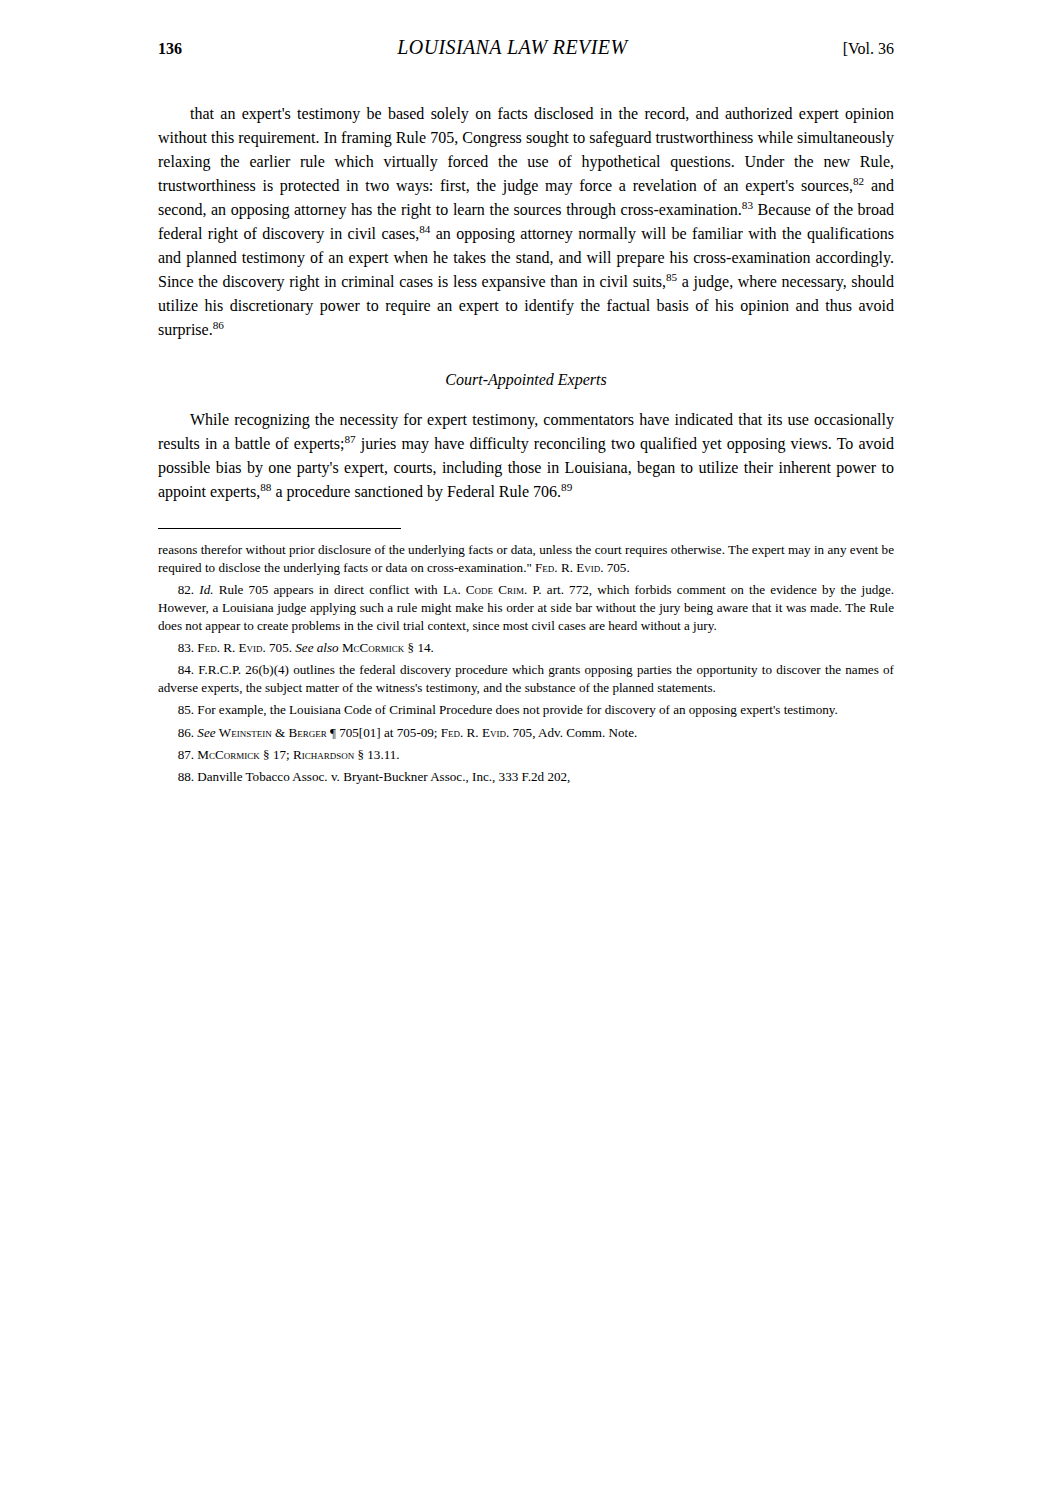136 LOUISIANA LAW REVIEW [Vol. 36
that an expert's testimony be based solely on facts disclosed in the record, and authorized expert opinion without this requirement. In framing Rule 705, Congress sought to safeguard trustworthiness while simultaneously relaxing the earlier rule which virtually forced the use of hypothetical questions. Under the new Rule, trustworthiness is protected in two ways: first, the judge may force a revelation of an expert's sources,82 and second, an opposing attorney has the right to learn the sources through cross-examination.83 Because of the broad federal right of discovery in civil cases,84 an opposing attorney normally will be familiar with the qualifications and planned testimony of an expert when he takes the stand, and will prepare his cross-examination accordingly. Since the discovery right in criminal cases is less expansive than in civil suits,85 a judge, where necessary, should utilize his discretionary power to require an expert to identify the factual basis of his opinion and thus avoid surprise.86
Court-Appointed Experts
While recognizing the necessity for expert testimony, commentators have indicated that its use occasionally results in a battle of experts;87 juries may have difficulty reconciling two qualified yet opposing views. To avoid possible bias by one party's expert, courts, including those in Louisiana, began to utilize their inherent power to appoint experts,88 a procedure sanctioned by Federal Rule 706.89
reasons therefor without prior disclosure of the underlying facts or data, unless the court requires otherwise. The expert may in any event be required to disclose the underlying facts or data on cross-examination." Fed. R. Evid. 705.
82. Id. Rule 705 appears in direct conflict with La. Code Crim. P. art. 772, which forbids comment on the evidence by the judge. However, a Louisiana judge applying such a rule might make his order at side bar without the jury being aware that it was made. The Rule does not appear to create problems in the civil trial context, since most civil cases are heard without a jury.
83. Fed. R. Evid. 705. See also McCormick § 14.
84. F.R.C.P. 26(b)(4) outlines the federal discovery procedure which grants opposing parties the opportunity to discover the names of adverse experts, the subject matter of the witness's testimony, and the substance of the planned statements.
85. For example, the Louisiana Code of Criminal Procedure does not provide for discovery of an opposing expert's testimony.
86. See Weinstein & Berger ¶ 705[01] at 705-09; Fed. R. Evid. 705, Adv. Comm. Note.
87. McCormick § 17; Richardson § 13.11.
88. Danville Tobacco Assoc. v. Bryant-Buckner Assoc., Inc., 333 F.2d 202,